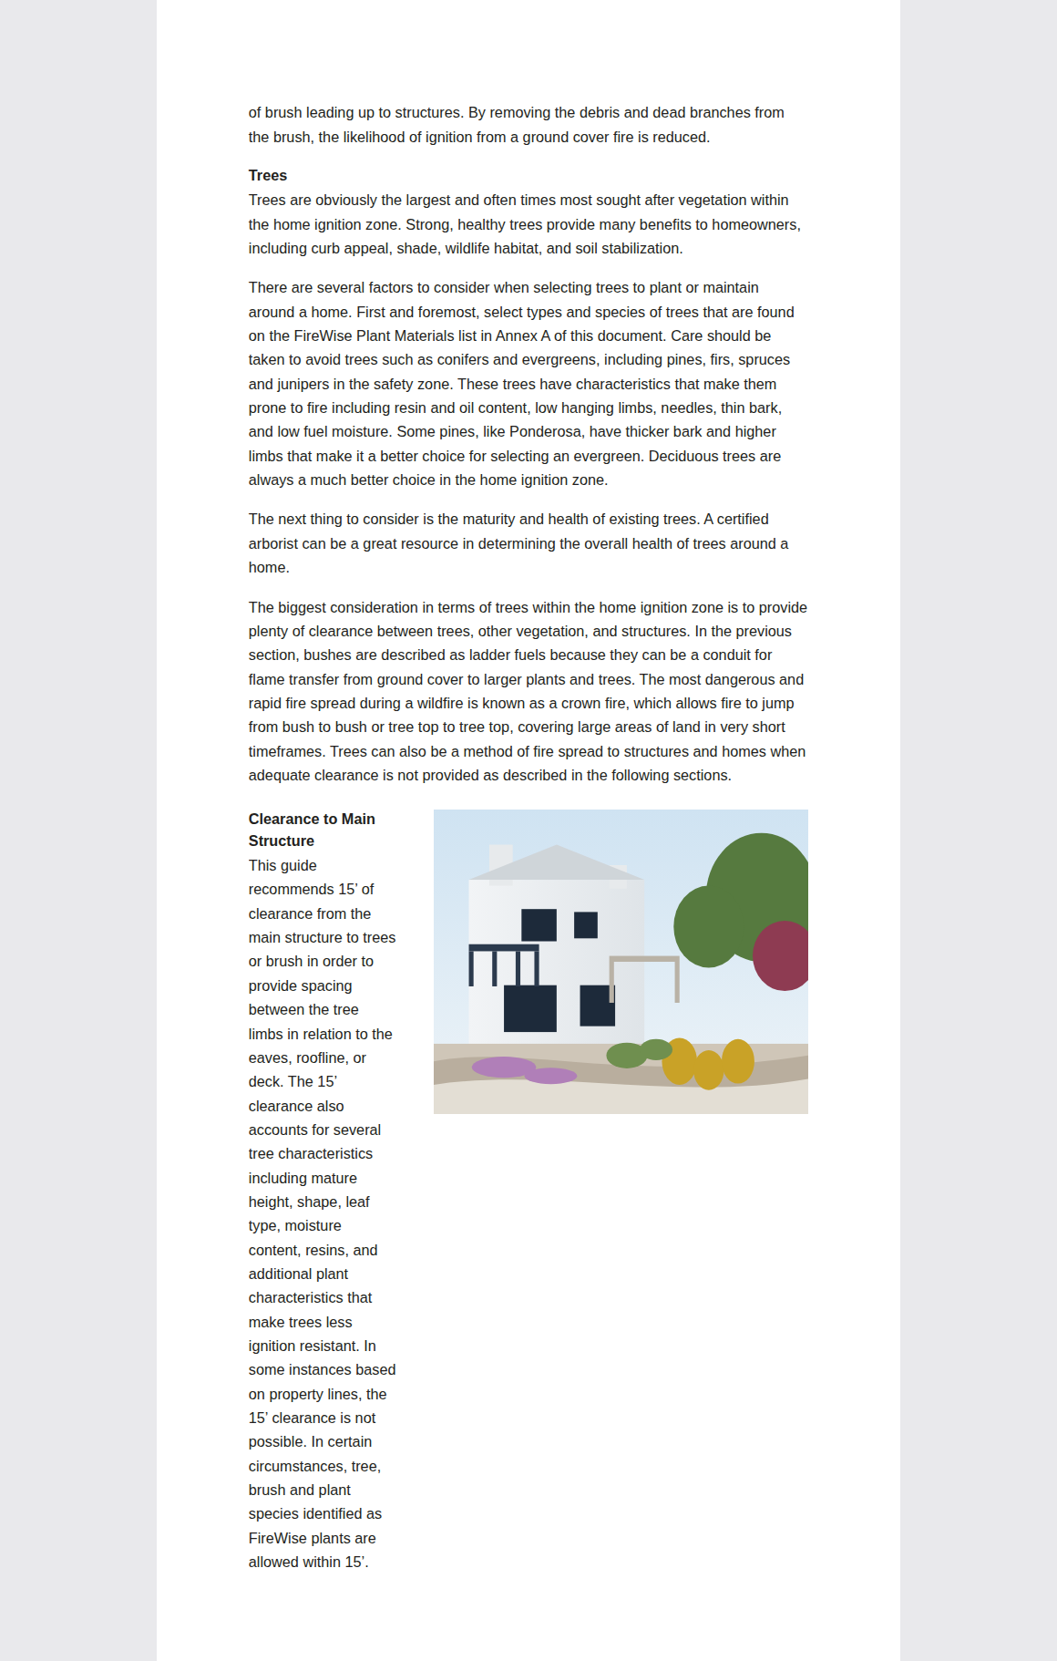of brush leading up to structures. By removing the debris and dead branches from the brush, the likelihood of ignition from a ground cover fire is reduced.
Trees
Trees are obviously the largest and often times most sought after vegetation within the home ignition zone. Strong, healthy trees provide many benefits to homeowners, including curb appeal, shade, wildlife habitat, and soil stabilization.
There are several factors to consider when selecting trees to plant or maintain around a home. First and foremost, select types and species of trees that are found on the FireWise Plant Materials list in Annex A of this document. Care should be taken to avoid trees such as conifers and evergreens, including pines, firs, spruces and junipers in the safety zone. These trees have characteristics that make them prone to fire including resin and oil content, low hanging limbs, needles, thin bark, and low fuel moisture. Some pines, like Ponderosa, have thicker bark and higher limbs that make it a better choice for selecting an evergreen. Deciduous trees are always a much better choice in the home ignition zone.
The next thing to consider is the maturity and health of existing trees. A certified arborist can be a great resource in determining the overall health of trees around a home.
The biggest consideration in terms of trees within the home ignition zone is to provide plenty of clearance between trees, other vegetation, and structures. In the previous section, bushes are described as ladder fuels because they can be a conduit for flame transfer from ground cover to larger plants and trees. The most dangerous and rapid fire spread during a wildfire is known as a crown fire, which allows fire to jump from bush to bush or tree top to tree top, covering large areas of land in very short timeframes. Trees can also be a method of fire spread to structures and homes when adequate clearance is not provided as described in the following sections.
Clearance to Main Structure
This guide recommends 15’ of clearance from the main structure to trees or brush in order to provide spacing between the tree limbs in relation to the eaves, roofline, or deck. The 15’ clearance also accounts for several tree characteristics including mature height, shape, leaf type, moisture content, resins, and additional plant characteristics that make trees less ignition resistant. In some instances based on property lines, the 15’ clearance is not possible. In certain circumstances, tree, brush and plant species identified as FireWise plants are allowed within 15’.